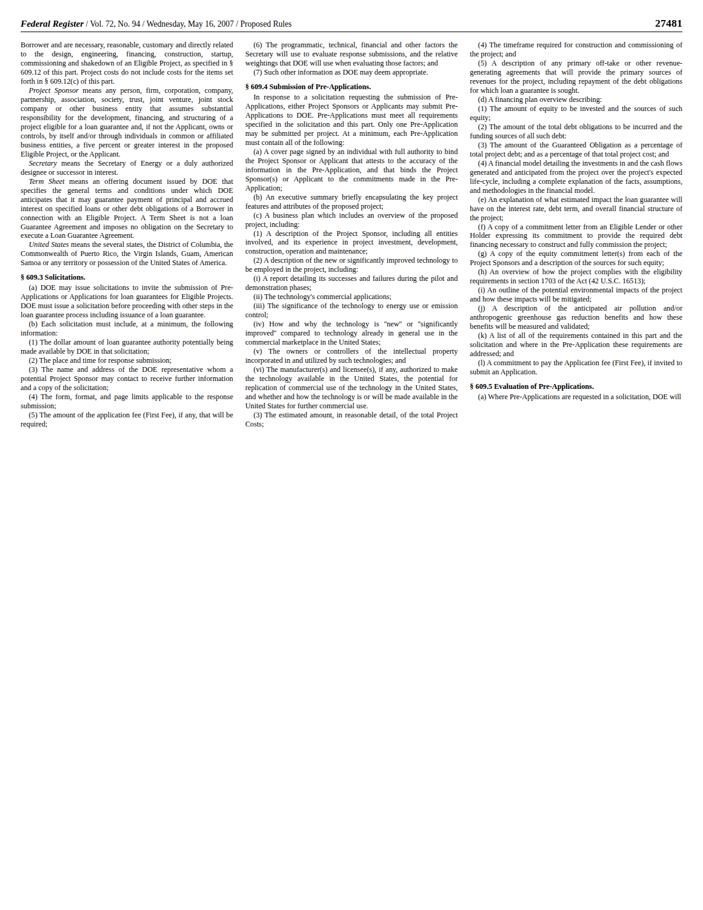Federal Register / Vol. 72, No. 94 / Wednesday, May 16, 2007 / Proposed Rules
27481
Borrower and are necessary, reasonable, customary and directly related to the design, engineering, financing, construction, startup, commissioning and shakedown of an Eligible Project, as specified in § 609.12 of this part. Project costs do not include costs for the items set forth in § 609.12(c) of this part.
Project Sponsor means any person, firm, corporation, company, partnership, association, society, trust, joint venture, joint stock company or other business entity that assumes substantial responsibility for the development, financing, and structuring of a project eligible for a loan guarantee and, if not the Applicant, owns or controls, by itself and/or through individuals in common or affiliated business entities, a five percent or greater interest in the proposed Eligible Project, or the Applicant.
Secretary means the Secretary of Energy or a duly authorized designee or successor in interest.
Term Sheet means an offering document issued by DOE that specifies the general terms and conditions under which DOE anticipates that it may guarantee payment of principal and accrued interest on specified loans or other debt obligations of a Borrower in connection with an Eligible Project. A Term Sheet is not a loan Guarantee Agreement and imposes no obligation on the Secretary to execute a Loan Guarantee Agreement.
United States means the several states, the District of Columbia, the Commonwealth of Puerto Rico, the Virgin Islands, Guam, American Samoa or any territory or possession of the United States of America.
§ 609.3 Solicitations.
(a) DOE may issue solicitations to invite the submission of Pre-Applications or Applications for loan guarantees for Eligible Projects. DOE must issue a solicitation before proceeding with other steps in the loan guarantee process including issuance of a loan guarantee.
(b) Each solicitation must include, at a minimum, the following information:
(1) The dollar amount of loan guarantee authority potentially being made available by DOE in that solicitation;
(2) The place and time for response submission;
(3) The name and address of the DOE representative whom a potential Project Sponsor may contact to receive further information and a copy of the solicitation;
(4) The form, format, and page limits applicable to the response submission;
(5) The amount of the application fee (First Fee), if any, that will be required;
(6) The programmatic, technical, financial and other factors the Secretary will use to evaluate response submissions, and the relative weightings that DOE will use when evaluating those factors; and
(7) Such other information as DOE may deem appropriate.
§ 609.4 Submission of Pre-Applications.
In response to a solicitation requesting the submission of Pre-Applications, either Project Sponsors or Applicants may submit Pre-Applications to DOE. Pre-Applications must meet all requirements specified in the solicitation and this part. Only one Pre-Application may be submitted per project. At a minimum, each Pre-Application must contain all of the following:
(a) A cover page signed by an individual with full authority to bind the Project Sponsor or Applicant that attests to the accuracy of the information in the Pre-Application, and that binds the Project Sponsor(s) or Applicant to the commitments made in the Pre-Application;
(b) An executive summary briefly encapsulating the key project features and attributes of the proposed project;
(c) A business plan which includes an overview of the proposed project, including:
(1) A description of the Project Sponsor, including all entities involved, and its experience in project investment, development, construction, operation and maintenance;
(2) A description of the new or significantly improved technology to be employed in the project, including:
(i) A report detailing its successes and failures during the pilot and demonstration phases;
(ii) The technology's commercial applications;
(iii) The significance of the technology to energy use or emission control;
(iv) How and why the technology is ''new'' or ''significantly improved'' compared to technology already in general use in the commercial marketplace in the United States;
(v) The owners or controllers of the intellectual property incorporated in and utilized by such technologies; and
(vi) The manufacturer(s) and licensee(s), if any, authorized to make the technology available in the United States, the potential for replication of commercial use of the technology in the United States, and whether and how the technology is or will be made available in the United States for further commercial use.
(3) The estimated amount, in reasonable detail, of the total Project Costs;
(4) The timeframe required for construction and commissioning of the project; and
(5) A description of any primary off-take or other revenue-generating agreements that will provide the primary sources of revenues for the project, including repayment of the debt obligations for which loan a guarantee is sought.
(d) A financing plan overview describing:
(1) The amount of equity to be invested and the sources of such equity;
(2) The amount of the total debt obligations to be incurred and the funding sources of all such debt:
(3) The amount of the Guaranteed Obligation as a percentage of total project debt; and as a percentage of that total project cost; and
(4) A financial model detailing the investments in and the cash flows generated and anticipated from the project over the project's expected life-cycle, including a complete explanation of the facts, assumptions, and methodologies in the financial model.
(e) An explanation of what estimated impact the loan guarantee will have on the interest rate, debt term, and overall financial structure of the project;
(f) A copy of a commitment letter from an Eligible Lender or other Holder expressing its commitment to provide the required debt financing necessary to construct and fully commission the project;
(g) A copy of the equity commitment letter(s) from each of the Project Sponsors and a description of the sources for such equity;
(h) An overview of how the project complies with the eligibility requirements in section 1703 of the Act (42 U.S.C. 16513);
(i) An outline of the potential environmental impacts of the project and how these impacts will be mitigated;
(j) A description of the anticipated air pollution and/or anthropogenic greenhouse gas reduction benefits and how these benefits will be measured and validated;
(k) A list of all of the requirements contained in this part and the solicitation and where in the Pre-Application these requirements are addressed; and
(l) A commitment to pay the Application fee (First Fee), if invited to submit an Application.
§ 609.5 Evaluation of Pre-Applications.
(a) Where Pre-Applications are requested in a solicitation, DOE will